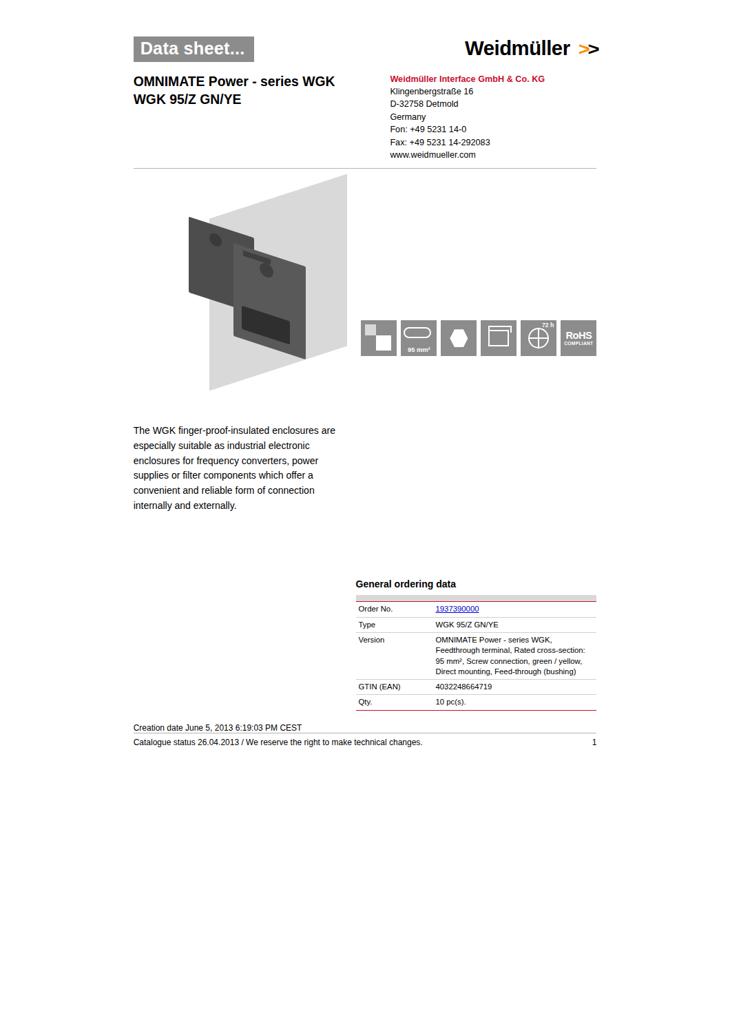Data sheet...
Weidmüller >>
OMNIMATE Power - series WGK
WGK 95/Z GN/YE
Weidmüller Interface GmbH & Co. KG
Klingenbergstraße 16
D-32758 Detmold
Germany
Fon: +49 5231 14-0
Fax: +49 5231 14-292083
www.weidmueller.com
95 mm²
72 h
RoHS
COMPLIANT
The WGK finger-proof-insulated enclosures are especially suitable as industrial electronic enclosures for frequency converters, power supplies or filter components which offer a convenient and reliable form of connection internally and externally.
General ordering data
| Order No. | 1937390000 |
| Type | WGK 95/Z GN/YE |
| Version | OMNIMATE Power - series WGK, Feedthrough terminal, Rated cross-section: 95 mm², Screw connection, green / yellow, Direct mounting, Feed-through (bushing) |
| GTIN (EAN) | 4032248664719 |
| Qty. | 10 pc(s). |
Creation date June 5, 2013 6:19:03 PM CEST
Catalogue status 26.04.2013 / We reserve the right to make technical changes. 1